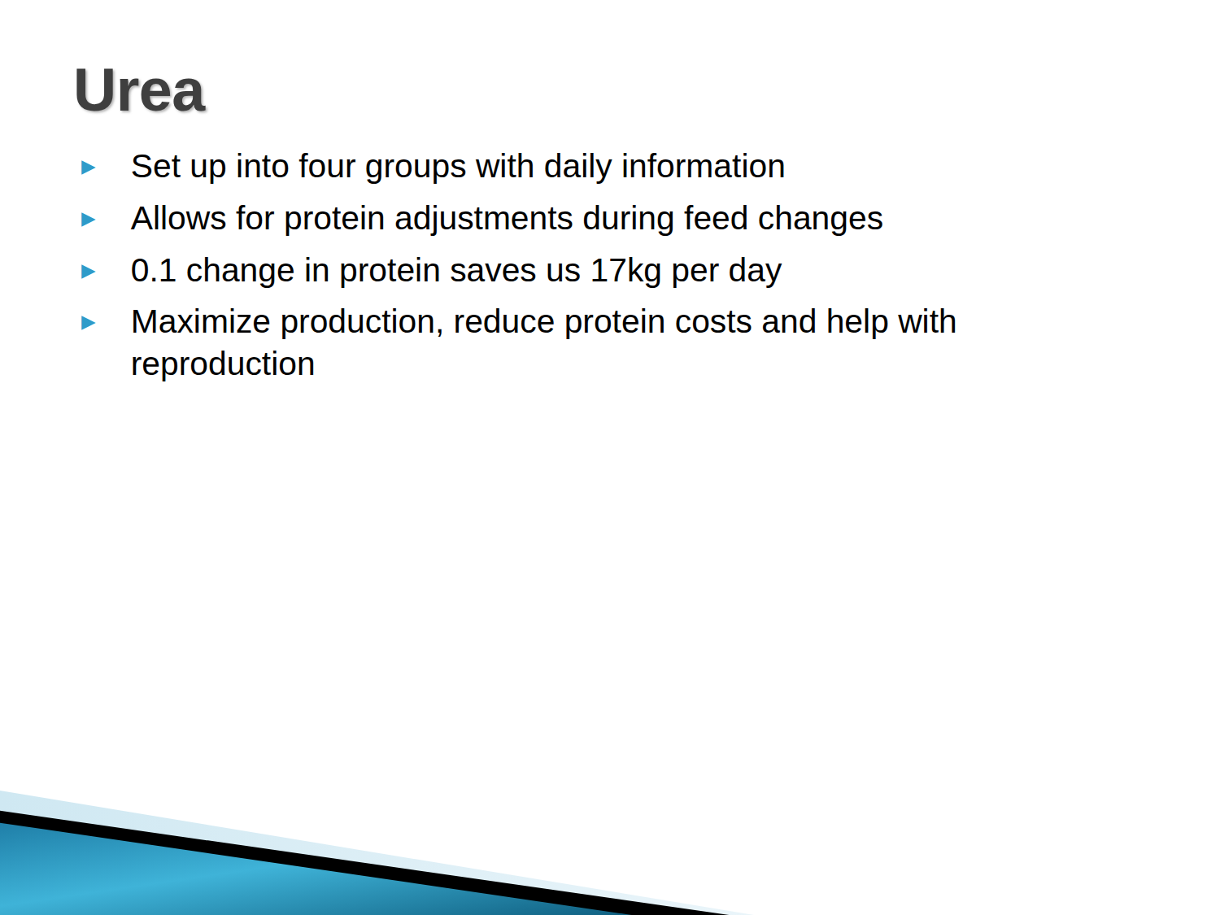Urea
Set up into four groups with daily information
Allows for protein adjustments during feed changes
0.1 change in protein saves us 17kg per day
Maximize production, reduce protein costs and help with reproduction